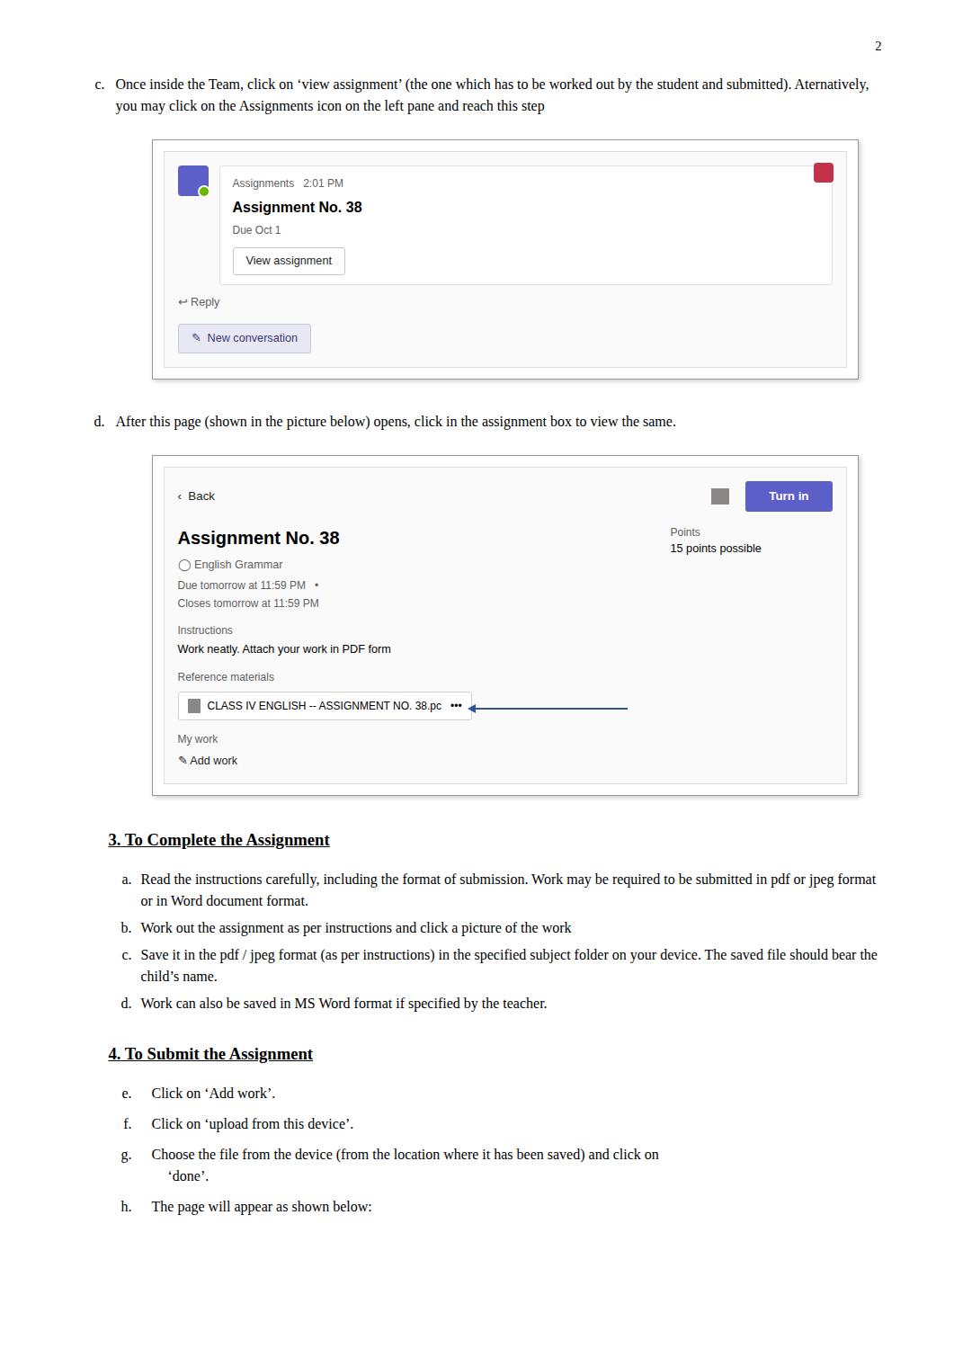2
Once inside the Team, click on ‘view assignment’ (the one which has to be worked out by the student and submitted). Aternatively, you may click on the Assignments icon on the left pane and reach this step
Assignments 2:01 PM
Assignment No. 38
Due Oct 1
View assignment
↩ Reply
✎ New conversation
After this page (shown in the picture below) opens, click in the assignment box to view the same.
‹ Back
Turn in
Assignment No. 38
◯ English Grammar
Due tomorrow at 11:59 PM •
Closes tomorrow at 11:59 PM
Instructions
Work neatly. Attach your work in PDF form
Reference materials
CLASS IV ENGLISH -- ASSIGNMENT NO. 38.pc •••
My work
✎ Add work
Points
15 points possible
3. To Complete the Assignment
Read the instructions carefully, including the format of submission. Work may be required to be submitted in pdf or jpeg format or in Word document format.
Work out the assignment as per instructions and click a picture of the work
Save it in the pdf / jpeg format (as per instructions) in the specified subject folder on your device. The saved file should bear the child’s name.
Work can also be saved in MS Word format if specified by the teacher.
4. To Submit the Assignment
Click on ‘Add work’.
Click on ‘upload from this device’.
Choose the file from the device (from the location where it has been saved) and click on
‘done’.
The page will appear as shown below: